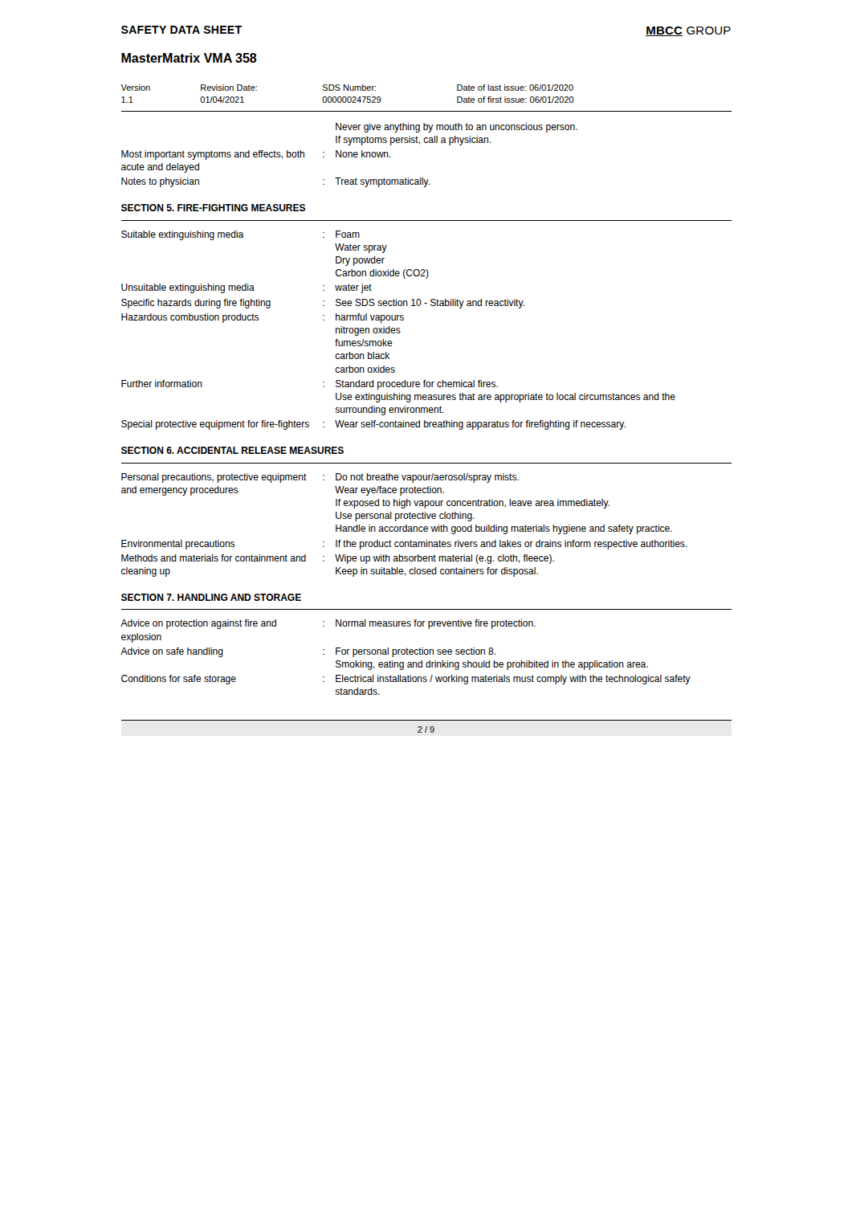SAFETY DATA SHEET
MBCC GROUP
MasterMatrix VMA 358
| Version 1.1 | Revision Date: 01/04/2021 | SDS Number: 000000247529 | Date of last issue: 06/01/2020 Date of first issue: 06/01/2020 |
| | | Never give anything by mouth to an unconscious person. If symptoms persist, call a physician. |
| Most important symptoms and effects, both acute and delayed | : | None known. |
| Notes to physician | : | Treat symptomatically. |
SECTION 5. FIRE-FIGHTING MEASURES
| Suitable extinguishing media | : | Foam Water spray Dry powder Carbon dioxide (CO2) |
| Unsuitable extinguishing media | : | water jet |
| Specific hazards during fire fighting | : | See SDS section 10 - Stability and reactivity. |
| Hazardous combustion products | : | harmful vapours nitrogen oxides fumes/smoke carbon black carbon oxides |
| Further information | : | Standard procedure for chemical fires. Use extinguishing measures that are appropriate to local circumstances and the surrounding environment. |
| Special protective equipment for fire-fighters | : | Wear self-contained breathing apparatus for firefighting if necessary. |
SECTION 6. ACCIDENTAL RELEASE MEASURES
| Personal precautions, protective equipment and emergency procedures | : | Do not breathe vapour/aerosol/spray mists. Wear eye/face protection. If exposed to high vapour concentration, leave area immediately. Use personal protective clothing. Handle in accordance with good building materials hygiene and safety practice. |
| Environmental precautions | : | If the product contaminates rivers and lakes or drains inform respective authorities. |
| Methods and materials for containment and cleaning up | : | Wipe up with absorbent material (e.g. cloth, fleece). Keep in suitable, closed containers for disposal. |
SECTION 7. HANDLING AND STORAGE
| Advice on protection against fire and explosion | : | Normal measures for preventive fire protection. |
| Advice on safe handling | : | For personal protection see section 8. Smoking, eating and drinking should be prohibited in the application area. |
| Conditions for safe storage | : | Electrical installations / working materials must comply with the technological safety standards. |
2 / 9